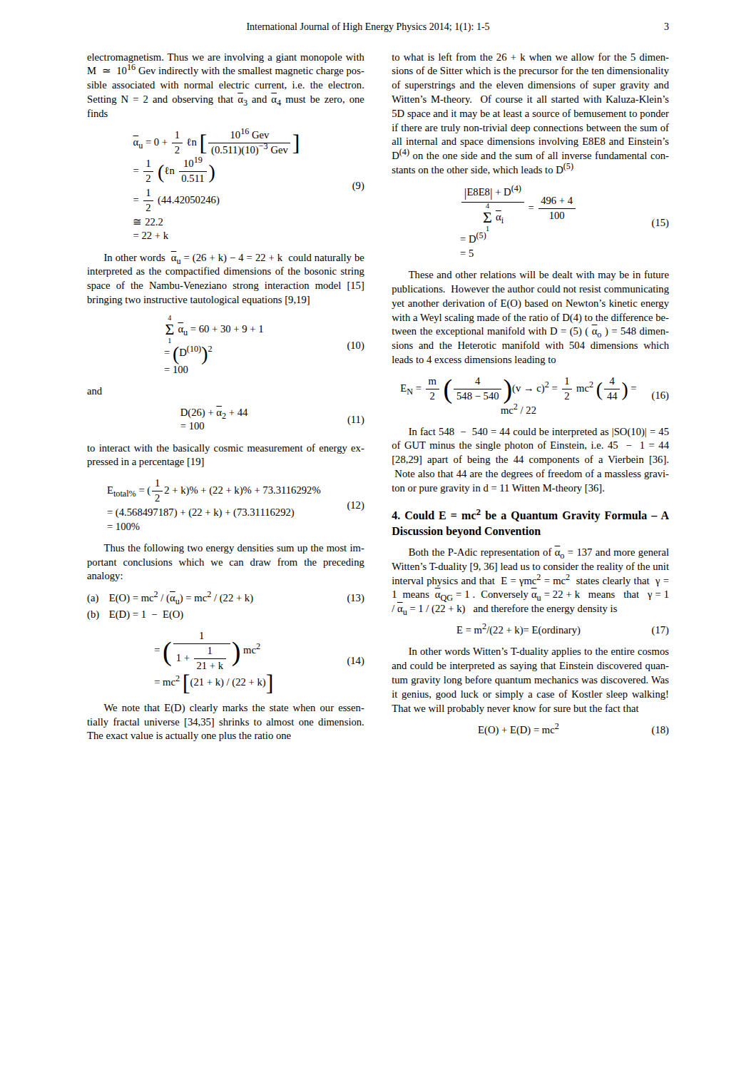International Journal of High Energy Physics 2014; 1(1): 1-5
3
electromagnetism. Thus we are involving a giant monopole with M ≃ 1016 Gev indirectly with the smallest magnetic charge possible associated with normal electric current, i.e. the electron. Setting N = 2 and observing that α3 and α4 must be zero, one finds
αu = 0 + 12 ℓn [1016 Gev(0.511)(10)−3 Gev]
= 12 (ℓn 10190.511)
= 12 (44.42050246)
≅ 22.2
= 22 + k
(9)
In other words αu = (26 + k) − 4 = 22 + k could naturally be interpreted as the compactified dimensions of the bosonic string space of the Nambu-Veneziano strong interaction model [15] bringing two instructive tautological equations [9,19]
4 Σ 1 αu = 60 + 30 + 9 + 1
= (D(10))2
= 100
(10)
and
D(26) + α2 + 44
= 100
(11)
to interact with the basically cosmic measurement of energy expressed in a percentage [19]
Etotal% = (122 + k)% + (22 + k)% + 73.3116292%
= (4.568497187) + (22 + k) + (73.31116292)
= 100%
(12)
Thus the following two energy densities sum up the most important conclusions which we can draw from the preceding analogy:
(a)
E(O) = mc2 / (αu) = mc2 / (22 + k)
(13)
(b)
E(D) = 1 − E(O)
= (11 + 121 + k) mc2
= mc2 [(21 + k) / (22 + k)]
(14)
We note that E(D) clearly marks the state when our essentially fractal universe [34,35] shrinks to almost one dimension. The exact value is actually one plus the ratio one
to what is left from the 26 + k when we allow for the 5 dimensions of de Sitter which is the precursor for the ten dimensionality of superstrings and the eleven dimensions of super gravity and Witten’s M-theory. Of course it all started with Kaluza-Klein’s 5D space and it may be at least a source of bemusement to ponder if there are truly non-trivial deep connections between the sum of all internal and space dimensions involving E8E8 and Einstein’s D(4) on the one side and the sum of all inverse fundamental constants on the other side, which leads to D(5)
|E8E8| + D(4) 4 Σ 1 αi = 496 + 4100
= D(5)
= 5
(15)
These and other relations will be dealt with may be in future publications. However the author could not resist communicating yet another derivation of E(O) based on Newton’s kinetic energy with a Weyl scaling made of the ratio of D(4) to the difference between the exceptional manifold with D = (5) ( αo ) = 548 dimensions and the Heterotic manifold with 504 dimensions which leads to 4 excess dimensions leading to
EN = m 2 (4548 − 540)(v → c)2 = 12 mc2 (444) = mc2 / 22
(16)
In fact 548 − 540 = 44 could be interpreted as |SO(10)| = 45 of GUT minus the single photon of Einstein, i.e. 45 − 1 = 44 [28,29] apart of being the 44 components of a Vierbein [36]. Note also that 44 are the degrees of freedom of a massless graviton or pure gravity in d = 11 Witten M-theory [36].
4. Could E = mc2 be a Quantum Gravity Formula – A Discussion beyond Convention
Both the P-Adic representation of αo = 137 and more general Witten’s T-duality [9, 36] lead us to consider the reality of the unit interval physics and that E = γmc2 = mc2 states clearly that γ = 1 means αQG = 1 . Conversely αu = 22 + k means that γ = 1 / αu = 1 / (22 + k) and therefore the energy density is
E = m2/(22 + k)= E(ordinary)
(17)
In other words Witten’s T-duality applies to the entire cosmos and could be interpreted as saying that Einstein discovered quantum gravity long before quantum mechanics was discovered. Was it genius, good luck or simply a case of Kostler sleep walking! That we will probably never know for sure but the fact that
E(O) + E(D) = mc2
(18)